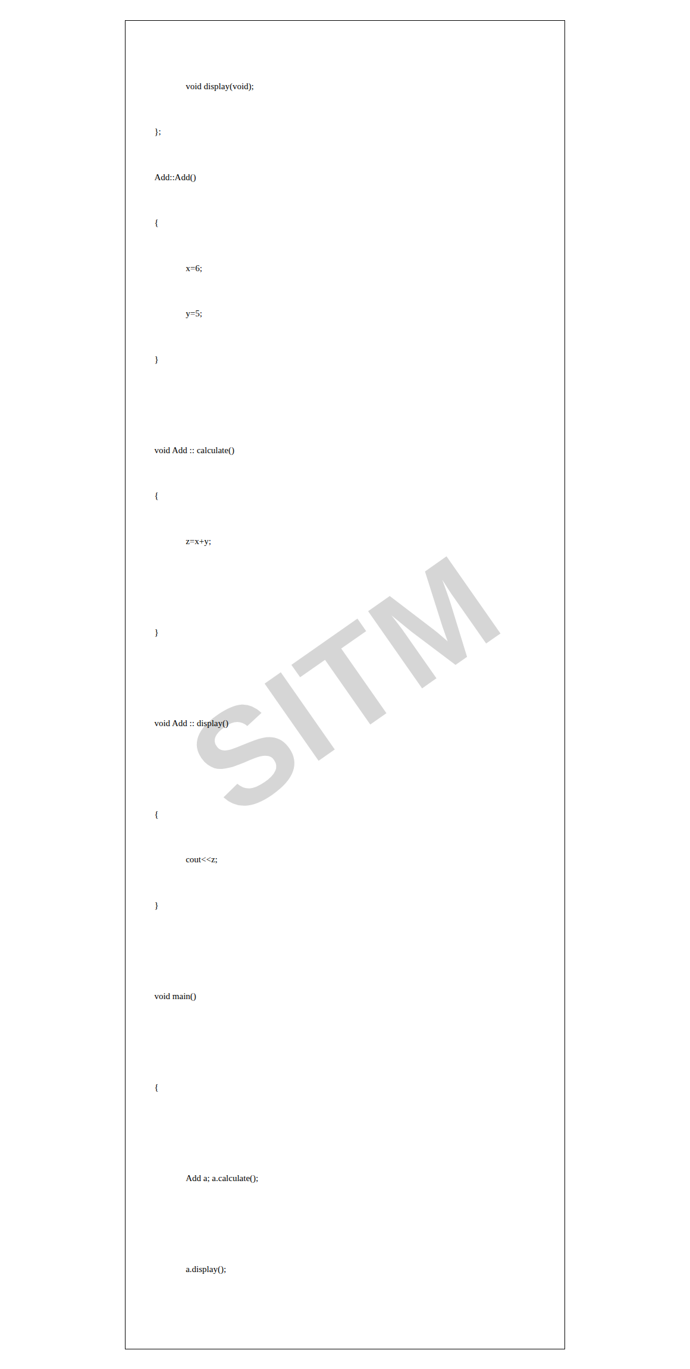SITM
void display(void);
};
Add::Add()
{
x=6;
y=5;
}
void Add :: calculate()
{
z=x+y;
}
void Add :: display()
{
cout<<z;
}
void main()
{
Add a; a.calculate();
a.display();